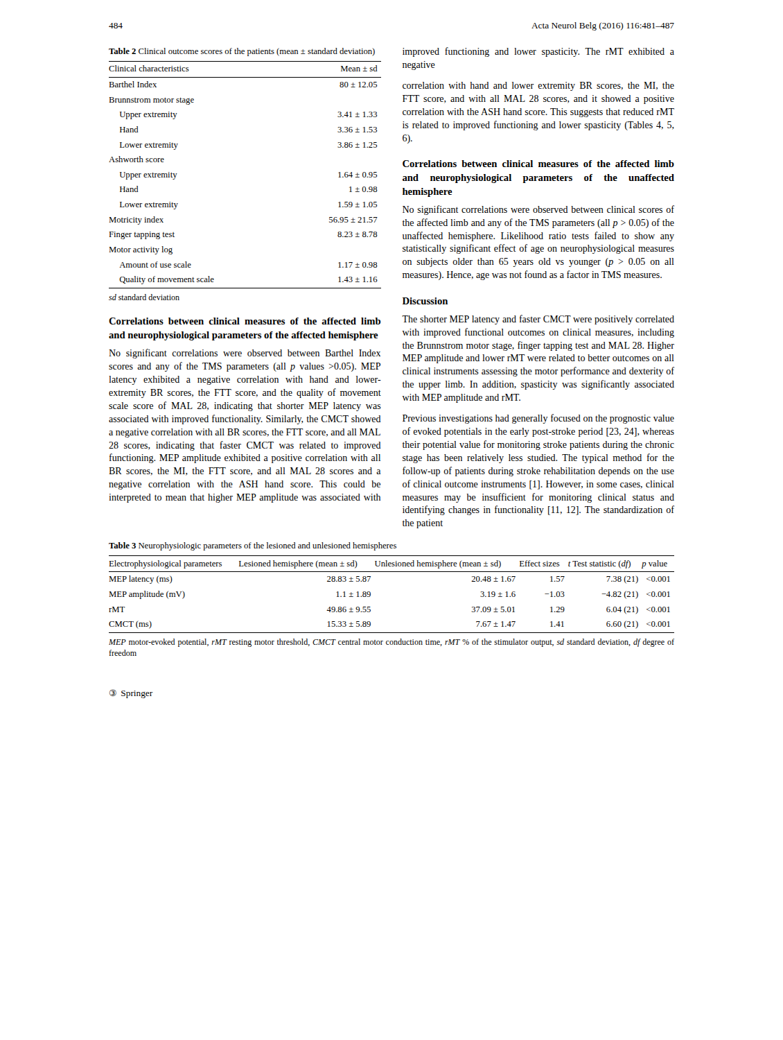484 Acta Neurol Belg (2016) 116:481–487
Table 2 Clinical outcome scores of the patients (mean ± standard deviation)
| Clinical characteristics | Mean ± sd |
| --- | --- |
| Barthel Index | 80 ± 12.05 |
| Brunnstrom motor stage | |
| Upper extremity | 3.41 ± 1.33 |
| Hand | 3.36 ± 1.53 |
| Lower extremity | 3.86 ± 1.25 |
| Ashworth score | |
| Upper extremity | 1.64 ± 0.95 |
| Hand | 1 ± 0.98 |
| Lower extremity | 1.59 ± 1.05 |
| Motricity index | 56.95 ± 21.57 |
| Finger tapping test | 8.23 ± 8.78 |
| Motor activity log | |
| Amount of use scale | 1.17 ± 0.98 |
| Quality of movement scale | 1.43 ± 1.16 |
sd standard deviation
Correlations between clinical measures of the affected limb and neurophysiological parameters of the affected hemisphere
No significant correlations were observed between Barthel Index scores and any of the TMS parameters (all p values >0.05). MEP latency exhibited a negative correlation with hand and lower-extremity BR scores, the FTT score, and the quality of movement scale score of MAL 28, indicating that shorter MEP latency was associated with improved functionality. Similarly, the CMCT showed a negative correlation with all BR scores, the FTT score, and all MAL 28 scores, indicating that faster CMCT was related to improved functioning. MEP amplitude exhibited a positive correlation with all BR scores, the MI, the FTT score, and all MAL 28 scores and a negative correlation with the ASH hand score. This could be interpreted to mean that higher MEP amplitude was associated with improved functioning and lower spasticity. The rMT exhibited a negative
correlation with hand and lower extremity BR scores, the MI, the FTT score, and with all MAL 28 scores, and it showed a positive correlation with the ASH hand score. This suggests that reduced rMT is related to improved functioning and lower spasticity (Tables 4, 5, 6).
Correlations between clinical measures of the affected limb and neurophysiological parameters of the unaffected hemisphere
No significant correlations were observed between clinical scores of the affected limb and any of the TMS parameters (all p > 0.05) of the unaffected hemisphere. Likelihood ratio tests failed to show any statistically significant effect of age on neurophysiological measures on subjects older than 65 years old vs younger (p > 0.05 on all measures). Hence, age was not found as a factor in TMS measures.
Discussion
The shorter MEP latency and faster CMCT were positively correlated with improved functional outcomes on clinical measures, including the Brunnstrom motor stage, finger tapping test and MAL 28. Higher MEP amplitude and lower rMT were related to better outcomes on all clinical instruments assessing the motor performance and dexterity of the upper limb. In addition, spasticity was significantly associated with MEP amplitude and rMT.
Previous investigations had generally focused on the prognostic value of evoked potentials in the early post-stroke period [23, 24], whereas their potential value for monitoring stroke patients during the chronic stage has been relatively less studied. The typical method for the follow-up of patients during stroke rehabilitation depends on the use of clinical outcome instruments [1]. However, in some cases, clinical measures may be insufficient for monitoring clinical status and identifying changes in functionality [11, 12]. The standardization of the patient
Table 3 Neurophysiologic parameters of the lesioned and unlesioned hemispheres
| Electrophysiological parameters | Lesioned hemisphere (mean ± sd) | Unlesioned hemisphere (mean ± sd) | Effect sizes | t Test statistic ( df ) | p value |
| --- | --- | --- | --- | --- | --- |
| MEP latency (ms) | 28.83 ± 5.87 | 20.48 ± 1.67 | 1.57 | 7.38 (21) | <0.001 |
| MEP amplitude (mV) | 1.1 ± 1.89 | 3.19 ± 1.6 | −1.03 | −4.82 (21) | <0.001 |
| rMT | 49.86 ± 9.55 | 37.09 ± 5.01 | 1.29 | 6.04 (21) | <0.001 |
| CMCT (ms) | 15.33 ± 5.89 | 7.67 ± 1.47 | 1.41 | 6.60 (21) | <0.001 |
MEP motor-evoked potential, rMT resting motor threshold, CMCT central motor conduction time, rMT % of the stimulator output, sd standard deviation, df degree of freedom
③ Springer